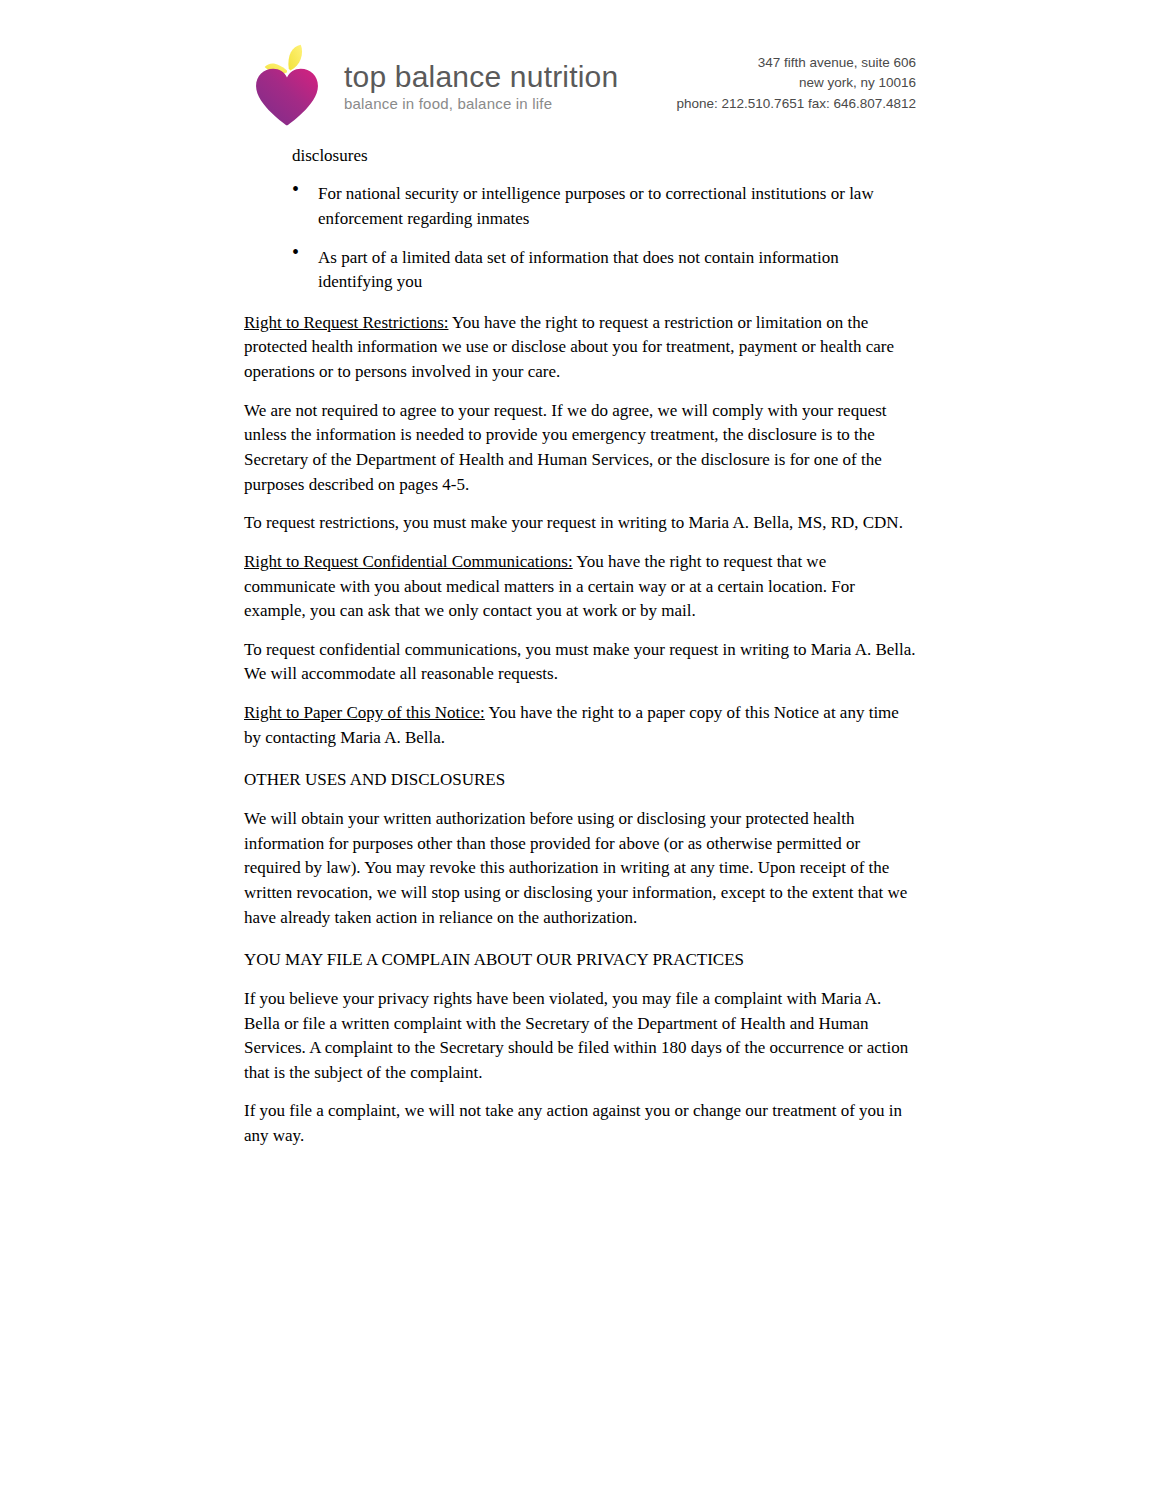top balance nutrition
balance in food, balance in life
347 fifth avenue, suite 606
new york, ny 10016
phone: 212.510.7651 fax: 646.807.4812
disclosures
For national security or intelligence purposes or to correctional institutions or law enforcement regarding inmates
As part of a limited data set of information that does not contain information identifying you
Right to Request Restrictions: You have the right to request a restriction or limitation on the protected health information we use or disclose about you for treatment, payment or health care operations or to persons involved in your care.
We are not required to agree to your request. If we do agree, we will comply with your request unless the information is needed to provide you emergency treatment, the disclosure is to the Secretary of the Department of Health and Human Services, or the disclosure is for one of the purposes described on pages 4-5.
To request restrictions, you must make your request in writing to Maria A. Bella, MS, RD, CDN.
Right to Request Confidential Communications: You have the right to request that we communicate with you about medical matters in a certain way or at a certain location. For example, you can ask that we only contact you at work or by mail.
To request confidential communications, you must make your request in writing to Maria A. Bella. We will accommodate all reasonable requests.
Right to Paper Copy of this Notice: You have the right to a paper copy of this Notice at any time by contacting Maria A. Bella.
OTHER USES AND DISCLOSURES
We will obtain your written authorization before using or disclosing your protected health information for purposes other than those provided for above (or as otherwise permitted or required by law). You may revoke this authorization in writing at any time. Upon receipt of the written revocation, we will stop using or disclosing your information, except to the extent that we have already taken action in reliance on the authorization.
YOU MAY FILE A COMPLAIN ABOUT OUR PRIVACY PRACTICES
If you believe your privacy rights have been violated, you may file a complaint with Maria A. Bella or file a written complaint with the Secretary of the Department of Health and Human Services. A complaint to the Secretary should be filed within 180 days of the occurrence or action that is the subject of the complaint.
If you file a complaint, we will not take any action against you or change our treatment of you in any way.